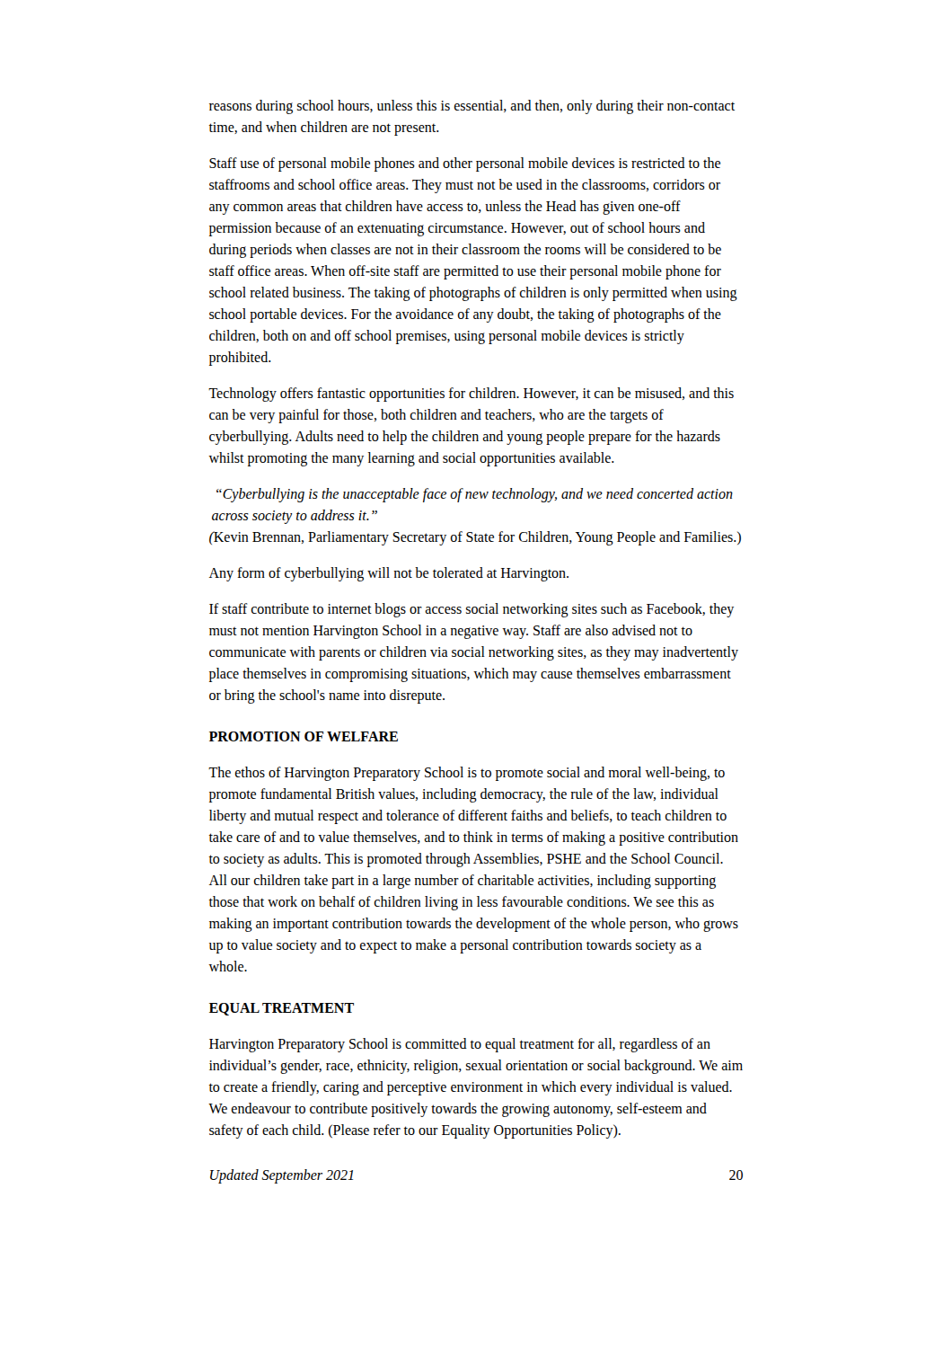reasons during school hours, unless this is essential, and then, only during their non-contact time, and when children are not present.
Staff use of personal mobile phones and other personal mobile devices is restricted to the staffrooms and school office areas. They must not be used in the classrooms, corridors or any common areas that children have access to, unless the Head has given one-off permission because of an extenuating circumstance. However, out of school hours and during periods when classes are not in their classroom the rooms will be considered to be staff office areas. When off-site staff are permitted to use their personal mobile phone for school related business. The taking of photographs of children is only permitted when using school portable devices. For the avoidance of any doubt, the taking of photographs of the children, both on and off school premises, using personal mobile devices is strictly prohibited.
Technology offers fantastic opportunities for children. However, it can be misused, and this can be very painful for those, both children and teachers, who are the targets of cyberbullying. Adults need to help the children and young people prepare for the hazards whilst promoting the many learning and social opportunities available.
“Cyberbullying is the unacceptable face of new technology, and we need concerted action across society to address it.”
(Kevin Brennan, Parliamentary Secretary of State for Children, Young People and Families.)
Any form of cyberbullying will not be tolerated at Harvington.
If staff contribute to internet blogs or access social networking sites such as Facebook, they must not mention Harvington School in a negative way. Staff are also advised not to communicate with parents or children via social networking sites, as they may inadvertently place themselves in compromising situations, which may cause themselves embarrassment or bring the school's name into disrepute.
Promotion of Welfare
The ethos of Harvington Preparatory School is to promote social and moral well-being, to promote fundamental British values, including democracy, the rule of the law, individual liberty and mutual respect and tolerance of different faiths and beliefs, to teach children to take care of and to value themselves, and to think in terms of making a positive contribution to society as adults. This is promoted through Assemblies, PSHE and the School Council. All our children take part in a large number of charitable activities, including supporting those that work on behalf of children living in less favourable conditions. We see this as making an important contribution towards the development of the whole person, who grows up to value society and to expect to make a personal contribution towards society as a whole.
Equal Treatment
Harvington Preparatory School is committed to equal treatment for all, regardless of an individual’s gender, race, ethnicity, religion, sexual orientation or social background. We aim to create a friendly, caring and perceptive environment in which every individual is valued. We endeavour to contribute positively towards the growing autonomy, self-esteem and safety of each child. (Please refer to our Equality Opportunities Policy).
Updated September 2021 20